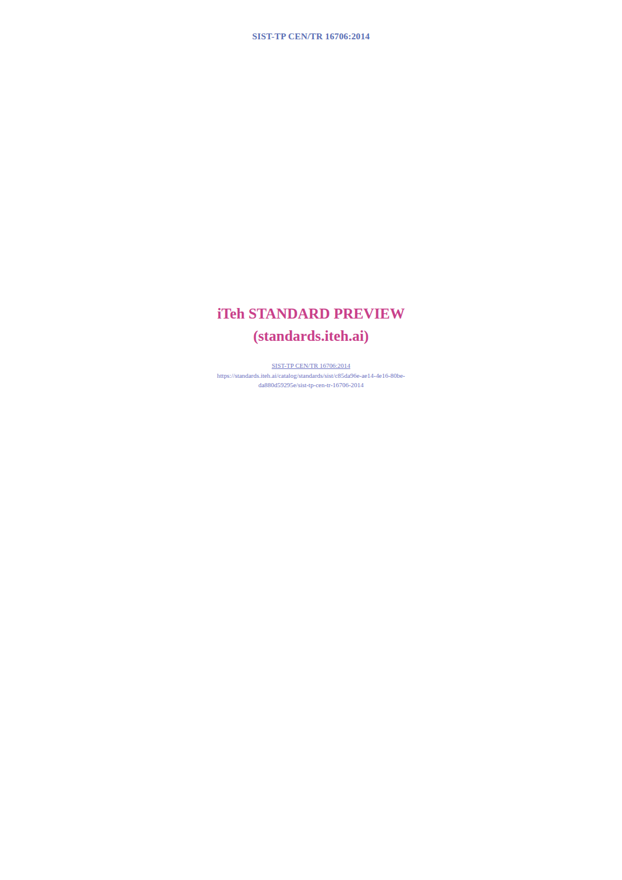SIST-TP CEN/TR 16706:2014
iTeh STANDARD PREVIEW
(standards.iteh.ai)
SIST-TP CEN/TR 16706:2014
https://standards.iteh.ai/catalog/standards/sist/c85da96e-ae14-4e16-80be-
da880d59295e/sist-tp-cen-tr-16706-2014